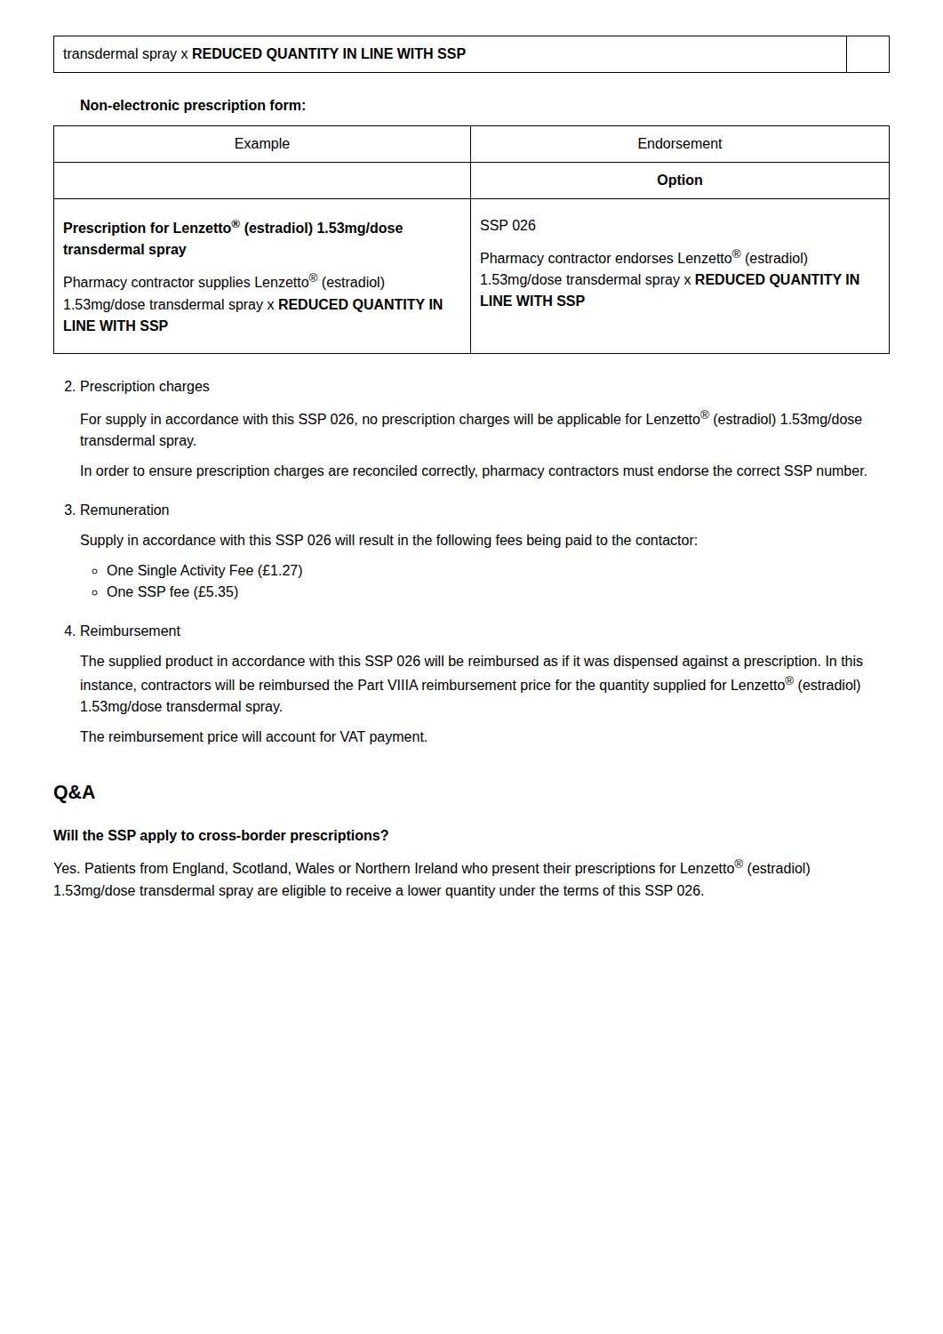| transdermal spray x REDUCED QUANTITY IN LINE WITH SSP | |
Non-electronic prescription form:
| Example | Endorsement |
| --- | --- |
| | Option |
| Prescription for Lenzetto ® (estradiol) 1.53mg/dose transdermal spray Pharmacy contractor supplies Lenzetto ® (estradiol) 1.53mg/dose transdermal spray x REDUCED QUANTITY IN LINE WITH SSP | SSP 026 Pharmacy contractor endorses Lenzetto ® (estradiol) 1.53mg/dose transdermal spray x REDUCED QUANTITY IN LINE WITH SSP |
Prescription charges
For supply in accordance with this SSP 026, no prescription charges will be applicable for Lenzetto® (estradiol) 1.53mg/dose transdermal spray.
In order to ensure prescription charges are reconciled correctly, pharmacy contractors must endorse the correct SSP number.
Remuneration
Supply in accordance with this SSP 026 will result in the following fees being paid to the contactor:
One Single Activity Fee (£1.27)
One SSP fee (£5.35)
Reimbursement
The supplied product in accordance with this SSP 026 will be reimbursed as if it was dispensed against a prescription. In this instance, contractors will be reimbursed the Part VIIIA reimbursement price for the quantity supplied for Lenzetto® (estradiol) 1.53mg/dose transdermal spray.
The reimbursement price will account for VAT payment.
Q&A
Will the SSP apply to cross-border prescriptions?
Yes. Patients from England, Scotland, Wales or Northern Ireland who present their prescriptions for Lenzetto® (estradiol) 1.53mg/dose transdermal spray are eligible to receive a lower quantity under the terms of this SSP 026.